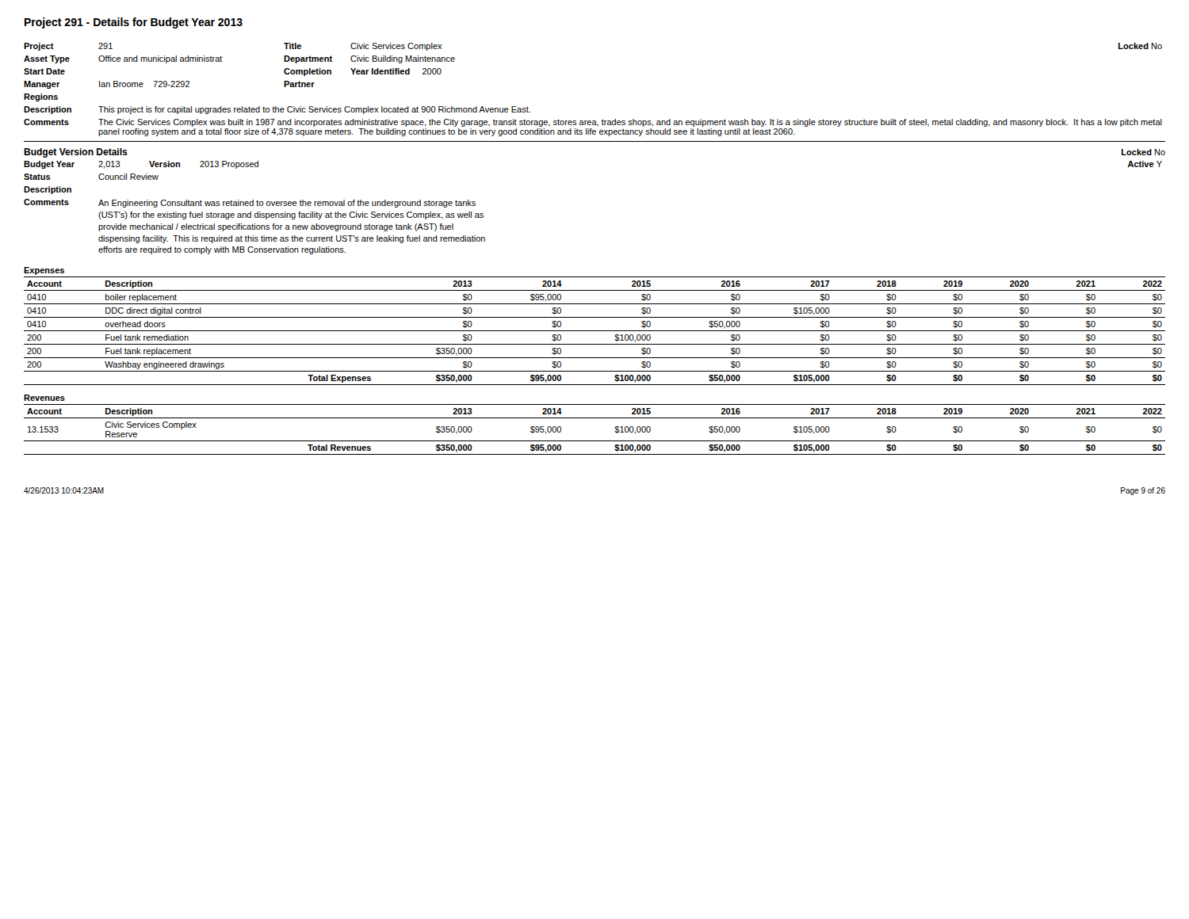Project 291 - Details for Budget Year 2013
| Project | 291 | Title | Civic Services Complex | Locked No |
| Asset Type | Office and municipal administrat | Department | Civic Building Maintenance |
| Start Date | | Completion | Year Identified 2000 |
| Manager | Ian Broome 729-2292 | Partner | |
| Regions | |
| Description | This project is for capital upgrades related to the Civic Services Complex located at 900 Richmond Avenue East. |
| Comments | The Civic Services Complex was built in 1987 and incorporates administrative space, the City garage, transit storage, stores area, trades shops, and an equipment wash bay. It is a single storey structure built of steel, metal cladding, and masonry block. It has a low pitch metal panel roofing system and a total floor size of 4,378 square meters. The building continues to be in very good condition and its life expectancy should see it lasting until at least 2060. |
Budget Version Details
Locked No
| Budget Year | 2,013 | Version | 2013 Proposed | Active Y |
| Status | Council Review |
| Description | |
| Comments | An Engineering Consultant was retained to oversee the removal of the underground storage tanks (UST's) for the existing fuel storage and dispensing facility at the Civic Services Complex, as well as provide mechanical / electrical specifications for a new aboveground storage tank (AST) fuel dispensing facility. This is required at this time as the current UST's are leaking fuel and remediation efforts are required to comply with MB Conservation regulations . |
Expenses
| Account | Description | 2013 | 2014 | 2015 | 2016 | 2017 | 2018 | 2019 | 2020 | 2021 | 2022 |
| --- | --- | --- | --- | --- | --- | --- | --- | --- | --- | --- | --- |
| 0410 | boiler replacement | $0 | $95,000 | $0 | $0 | $0 | $0 | $0 | $0 | $0 | $0 |
| 0410 | DDC direct digital control | $0 | $0 | $0 | $0 | $105,000 | $0 | $0 | $0 | $0 | $0 |
| 0410 | overhead doors | $0 | $0 | $0 | $50,000 | $0 | $0 | $0 | $0 | $0 | $0 |
| 200 | Fuel tank remediation | $0 | $0 | $100,000 | $0 | $0 | $0 | $0 | $0 | $0 | $0 |
| 200 | Fuel tank replacement | $350,000 | $0 | $0 | $0 | $0 | $0 | $0 | $0 | $0 | $0 |
| 200 | Washbay engineered drawings | $0 | $0 | $0 | $0 | $0 | $0 | $0 | $0 | $0 | $0 |
| | Total Expenses | $350,000 | $95,000 | $100,000 | $50,000 | $105,000 | $0 | $0 | $0 | $0 | $0 |
Revenues
| Account | Description | 2013 | 2014 | 2015 | 2016 | 2017 | 2018 | 2019 | 2020 | 2021 | 2022 |
| --- | --- | --- | --- | --- | --- | --- | --- | --- | --- | --- | --- |
| 13.1533 | Civic Services Complex Reserve | $350,000 | $95,000 | $100,000 | $50,000 | $105,000 | $0 | $0 | $0 | $0 | $0 |
| | Total Revenues | $350,000 | $95,000 | $100,000 | $50,000 | $105,000 | $0 | $0 | $0 | $0 | $0 |
4/26/2013 10:04:23AM
Page 9 of 26